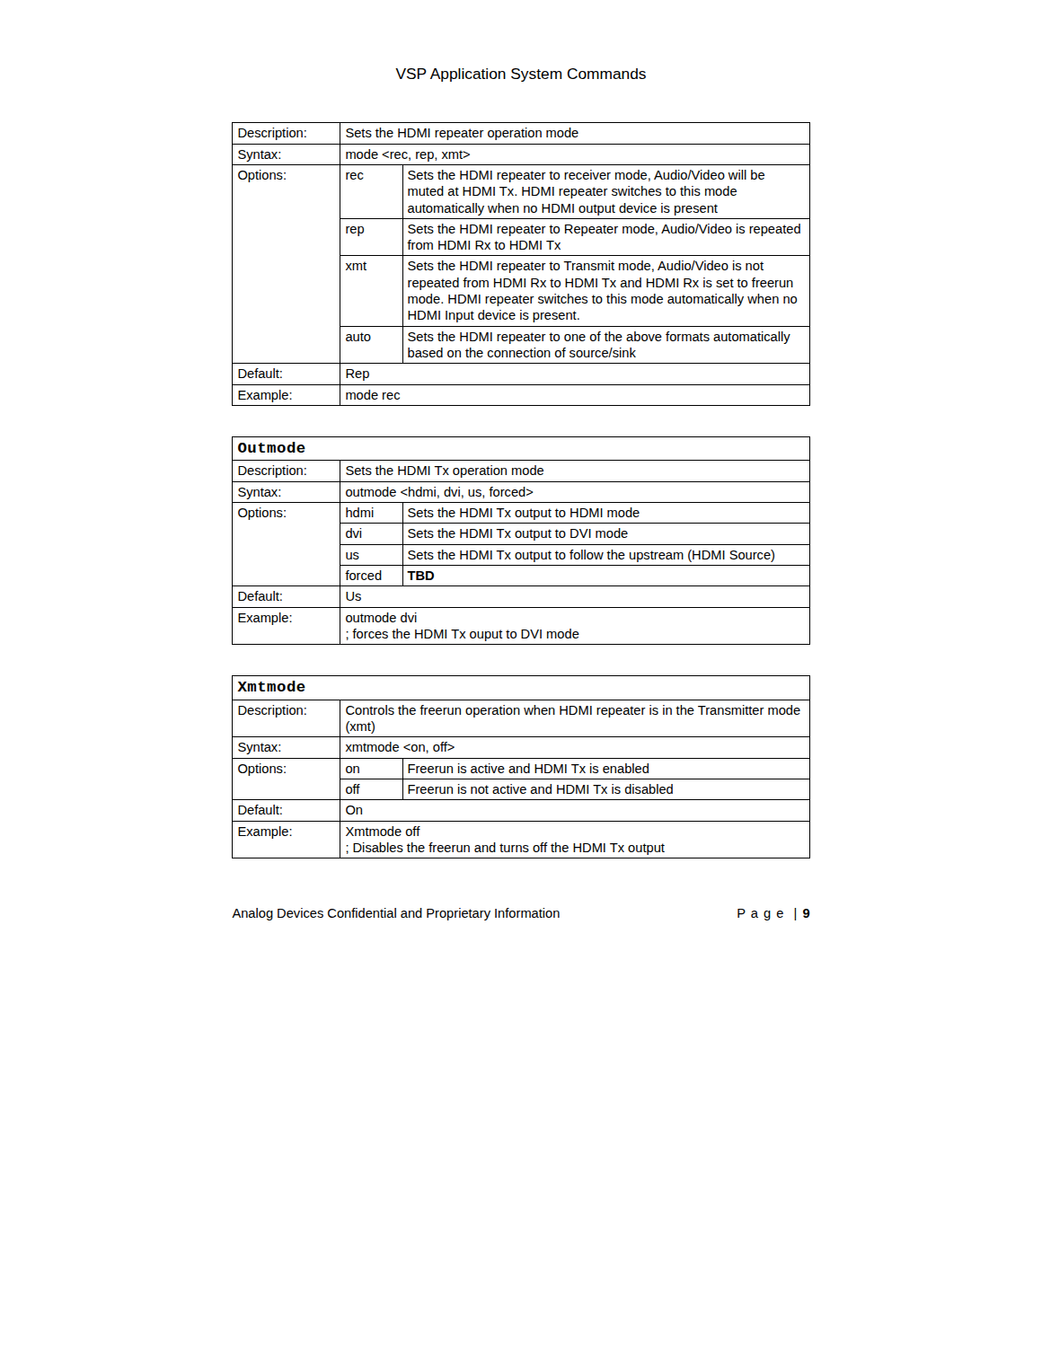VSP Application System Commands
| Description: | Sets the HDMI repeater operation mode |
| Syntax: | mode <rec, rep, xmt> |
| Options: | rec | Sets the HDMI repeater to receiver mode, Audio/Video will be muted at HDMI Tx. HDMI repeater switches to this mode automatically when no HDMI output device is present |
| rep | Sets the HDMI repeater to Repeater mode, Audio/Video is repeated from HDMI Rx to HDMI Tx |
| xmt | Sets the HDMI repeater to Transmit mode, Audio/Video is not repeated from HDMI Rx to HDMI Tx and HDMI Rx is set to freerun mode. HDMI repeater switches to this mode automatically when no HDMI Input device is present. |
| auto | Sets the HDMI repeater to one of the above formats automatically based on the connection of source/sink |
| Default: | Rep |
| Example: | mode rec |
| Outmode |
| Description: | Sets the HDMI Tx operation mode |
| Syntax: | outmode <hdmi, dvi, us, forced> |
| Options: | hdmi | Sets the HDMI Tx output to HDMI mode |
| dvi | Sets the HDMI Tx output to DVI mode |
| us | Sets the HDMI Tx output to follow the upstream (HDMI Source) |
| forced | TBD |
| Default: | Us |
| Example: | outmode dvi ; forces the HDMI Tx ouput to DVI mode |
| Xmtmode |
| Description: | Controls the freerun operation when HDMI repeater is in the Transmitter mode (xmt) |
| Syntax: | xmtmode <on, off> |
| Options: | on | Freerun is active and HDMI Tx is enabled |
| off | Freerun is not active and HDMI Tx is disabled |
| Default: | On |
| Example: | Xmtmode off ; Disables the freerun and turns off the HDMI Tx output |
Analog Devices Confidential and Proprietary Information P a g e | 9